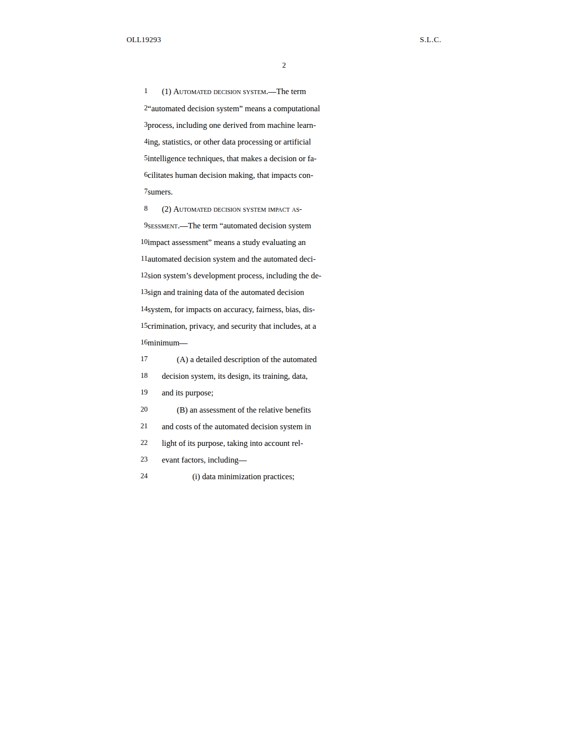OLL19293 S.L.C.
2
| 1 | (1) Automated decision system. —The term |
| 2 | “automated decision system” means a computational |
| 3 | process, including one derived from machine learn- |
| 4 | ing, statistics, or other data processing or artificial |
| 5 | intelligence techniques, that makes a decision or fa- |
| 6 | cilitates human decision making, that impacts con- |
| 7 | sumers. |
| 8 | (2) Automated decision system impact as- |
| 9 | sessment. —The term “automated decision system |
| 10 | impact assessment” means a study evaluating an |
| 11 | automated decision system and the automated deci- |
| 12 | sion system’s development process, including the de- |
| 13 | sign and training data of the automated decision |
| 14 | system, for impacts on accuracy, fairness, bias, dis- |
| 15 | crimination, privacy, and security that includes, at a |
| 16 | minimum— |
| 17 | (A) a detailed description of the automated |
| 18 | decision system, its design, its training, data, |
| 19 | and its purpose; |
| 20 | (B) an assessment of the relative benefits |
| 21 | and costs of the automated decision system in |
| 22 | light of its purpose, taking into account rel- |
| 23 | evant factors, including— |
| 24 | (i) data minimization practices; |